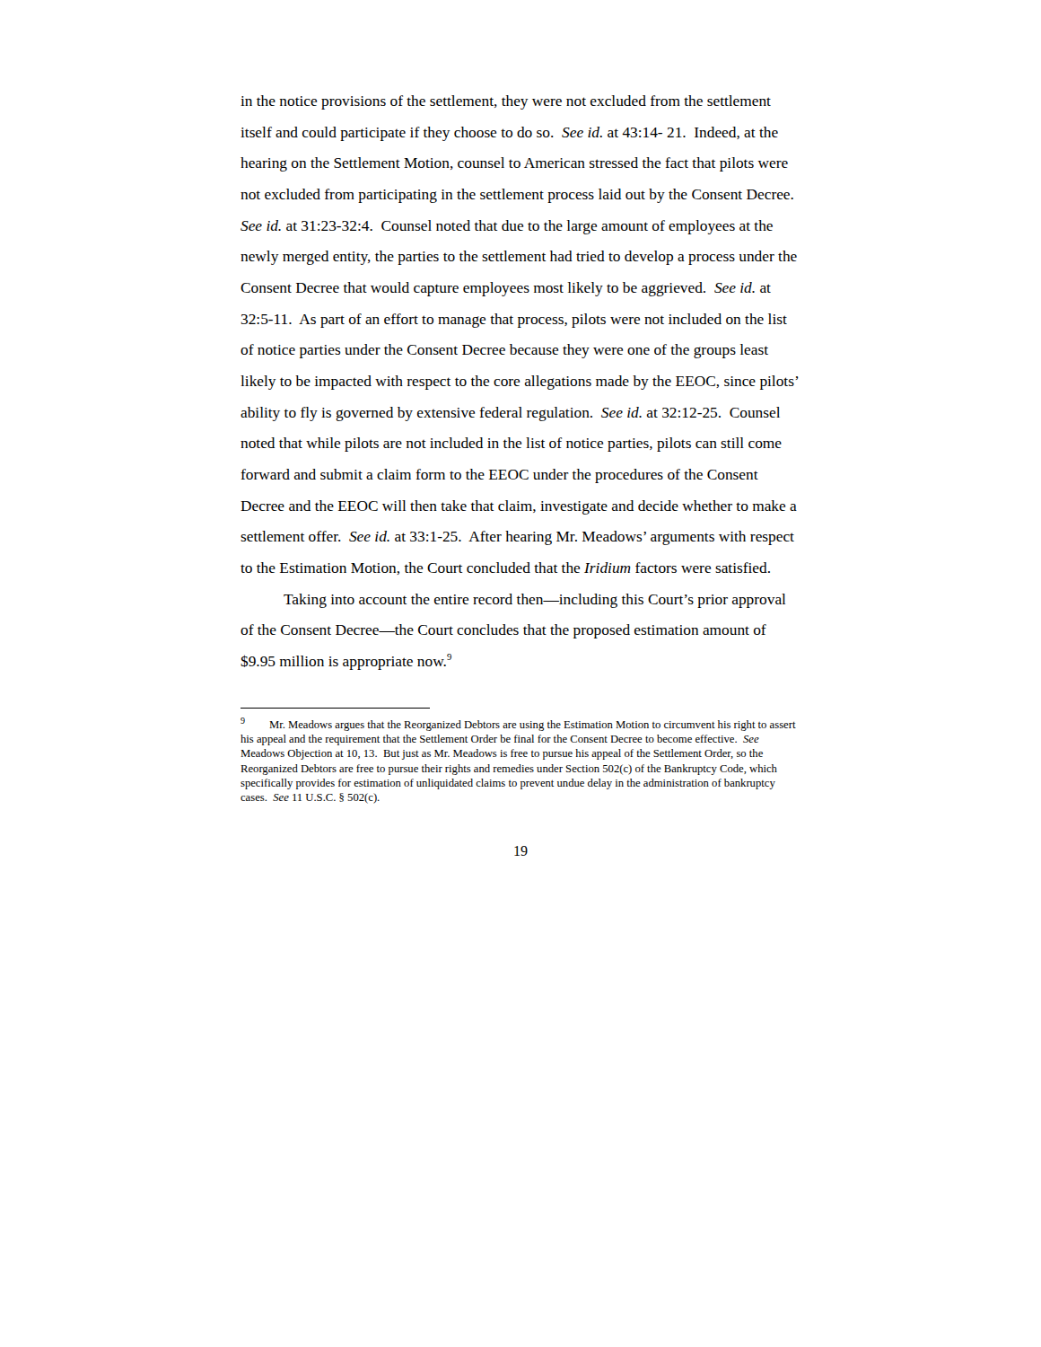in the notice provisions of the settlement, they were not excluded from the settlement itself and could participate if they choose to do so. See id. at 43:14- 21. Indeed, at the hearing on the Settlement Motion, counsel to American stressed the fact that pilots were not excluded from participating in the settlement process laid out by the Consent Decree. See id. at 31:23-32:4. Counsel noted that due to the large amount of employees at the newly merged entity, the parties to the settlement had tried to develop a process under the Consent Decree that would capture employees most likely to be aggrieved. See id. at 32:5-11. As part of an effort to manage that process, pilots were not included on the list of notice parties under the Consent Decree because they were one of the groups least likely to be impacted with respect to the core allegations made by the EEOC, since pilots’ ability to fly is governed by extensive federal regulation. See id. at 32:12-25. Counsel noted that while pilots are not included in the list of notice parties, pilots can still come forward and submit a claim form to the EEOC under the procedures of the Consent Decree and the EEOC will then take that claim, investigate and decide whether to make a settlement offer. See id. at 33:1-25. After hearing Mr. Meadows’ arguments with respect to the Estimation Motion, the Court concluded that the Iridium factors were satisfied.
Taking into account the entire record then—including this Court’s prior approval of the Consent Decree—the Court concludes that the proposed estimation amount of $9.95 million is appropriate now.9
9 Mr. Meadows argues that the Reorganized Debtors are using the Estimation Motion to circumvent his right to assert his appeal and the requirement that the Settlement Order be final for the Consent Decree to become effective. See Meadows Objection at 10, 13. But just as Mr. Meadows is free to pursue his appeal of the Settlement Order, so the Reorganized Debtors are free to pursue their rights and remedies under Section 502(c) of the Bankruptcy Code, which specifically provides for estimation of unliquidated claims to prevent undue delay in the administration of bankruptcy cases. See 11 U.S.C. § 502(c).
19